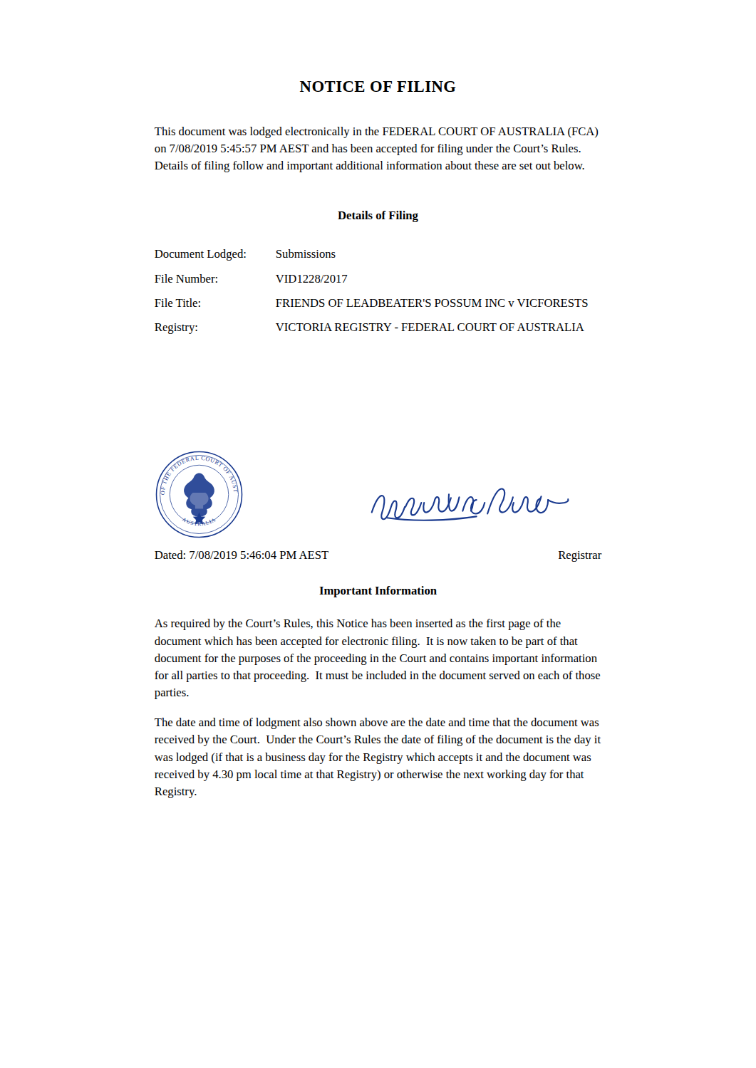NOTICE OF FILING
This document was lodged electronically in the FEDERAL COURT OF AUSTRALIA (FCA) on 7/08/2019 5:45:57 PM AEST and has been accepted for filing under the Court’s Rules. Details of filing follow and important additional information about these are set out below.
Details of Filing
| Document Lodged: | Submissions |
| File Number: | VID1228/2017 |
| File Title: | FRIENDS OF LEADBEATER'S POSSUM INC v VICFORESTS |
| Registry: | VICTORIA REGISTRY - FEDERAL COURT OF AUSTRALIA |
SEAL OF THE FEDERAL COURT OF AUSTRALIA AUSTRALIA
Dated: 7/08/2019 5:46:04 PM AEST
Registrar
Important Information
As required by the Court’s Rules, this Notice has been inserted as the first page of the document which has been accepted for electronic filing. It is now taken to be part of that document for the purposes of the proceeding in the Court and contains important information for all parties to that proceeding. It must be included in the document served on each of those parties.
The date and time of lodgment also shown above are the date and time that the document was received by the Court. Under the Court’s Rules the date of filing of the document is the day it was lodged (if that is a business day for the Registry which accepts it and the document was received by 4.30 pm local time at that Registry) or otherwise the next working day for that Registry.